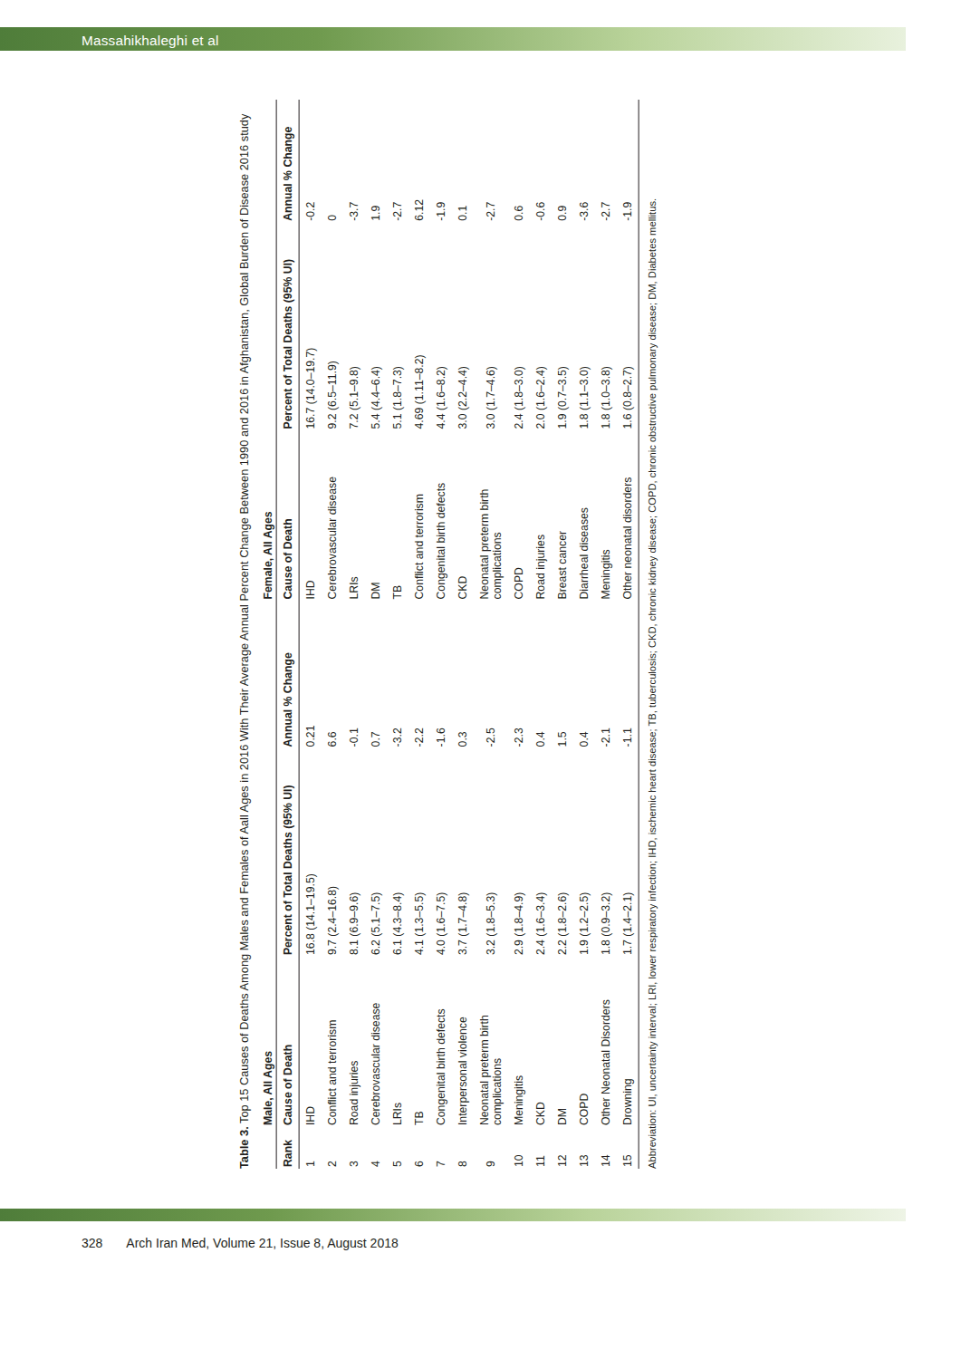Massahikhaleghi et al
Table 3. Top 15 Causes of Deaths Among Males and Females of Aall Ages in 2016 With Their Average Annual Percent Change Between 1990 and 2016 in Afghanistan, Global Burden of Disease 2016 study
| | Male, All Ages | | Female, All Ages |
| --- | --- | --- | --- |
| Rank | Cause of Death | Percent of Total Deaths (95% UI) | Annual % Change | | Cause of Death | Percent of Total Deaths (95% UI) | Annual % Change |
| 1 | IHD | 16.8 (14.1–19.5) | 0.21 | | IHD | 16.7 (14.0–19.7) | -0.2 |
| 2 | Conflict and terrorism | 9.7 (2.4–16.8) | 6.6 | | Cerebrovascular disease | 9.2 (6.5–11.9) | 0 |
| 3 | Road injuries | 8.1 (6.9–9.6) | -0.1 | | LRIs | 7.2 (5.1–9.8) | -3.7 |
| 4 | Cerebrovascular disease | 6.2 (5.1–7.5) | 0.7 | | DM | 5.4 (4.4–6.4) | 1.9 |
| 5 | LRIs | 6.1 (4.3–8.4) | -3.2 | | TB | 5.1 (1.8–7.3) | -2.7 |
| 6 | TB | 4.1 (1.3–5.5) | -2.2 | | Conflict and terrorism | 4.69 (1.11–8.2) | 6.12 |
| 7 | Congenital birth defects | 4.0 (1.6–7.5) | -1.6 | | Congenital birth defects | 4.4 (1.6–8.2) | -1.9 |
| 8 | Interpersonal violence | 3.7 (1.7–4.8) | 0.3 | | CKD | 3.0 (2.2–4.4) | 0.1 |
| 9 | Neonatal preterm birth complications | 3.2 (1.8–5.3) | -2.5 | | Neonatal preterm birth complications | 3.0 (1.7–4.6) | -2.7 |
| 10 | Meningitis | 2.9 (1.8–4.9) | -2.3 | | COPD | 2.4 (1.8–3.0) | 0.6 |
| 11 | CKD | 2.4 (1.6–3.4) | 0.4 | | Road injuries | 2.0 (1.6–2.4) | -0.6 |
| 12 | DM | 2.2 (1.8–2.6) | 1.5 | | Breast cancer | 1.9 (0.7–3.5) | 0.9 |
| 13 | COPD | 1.9 (1.2–2.5) | 0.4 | | Diarrheal diseases | 1.8 (1.1–3.0) | -3.6 |
| 14 | Other Neonatal Disorders | 1.8 (0.9–3.2) | -2.1 | | Meningitis | 1.8 (1.0–3.8) | -2.7 |
| 15 | Drowning | 1.7 (1.4–2.1) | -1.1 | | Other neonatal disorders | 1.6 (0.8–2.7) | -1.9 |
Abbreviation: UI, uncertainty interval; LRI, lower respiratory infection; IHD, ischemic heart disease; TB, tuberculosis; CKD, chronic kidney disease; COPD, chronic obstructive pulmonary disease; DM, Diabetes mellitus.
328 Arch Iran Med, Volume 21, Issue 8, August 2018